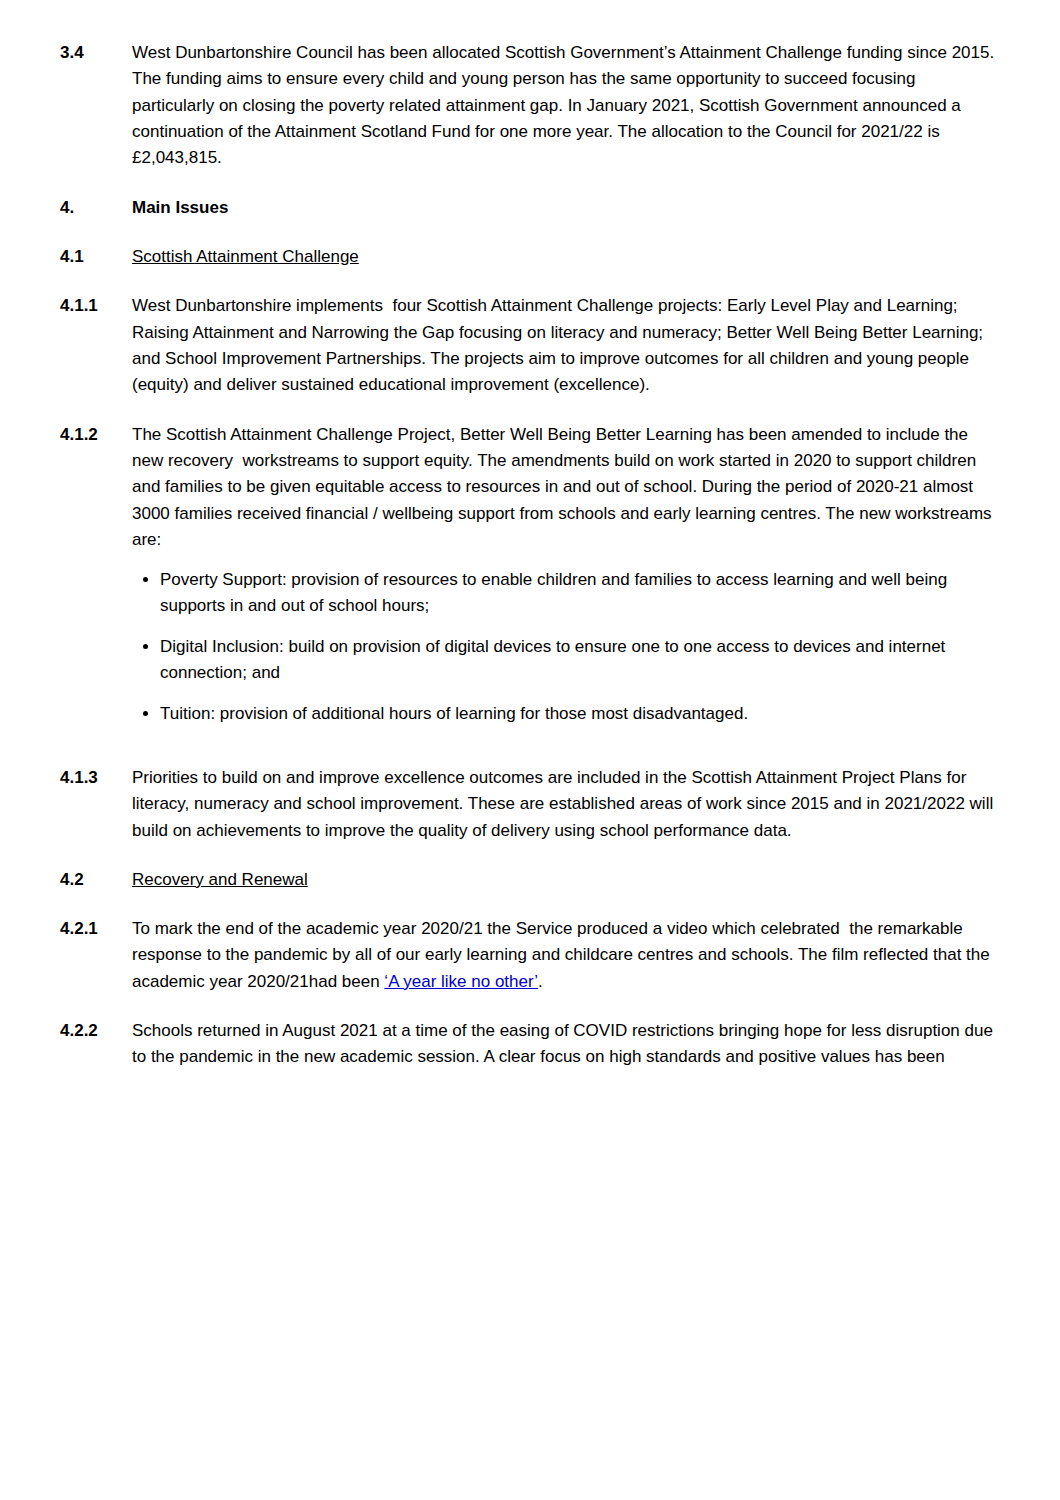3.4
West Dunbartonshire Council has been allocated Scottish Government’s Attainment Challenge funding since 2015. The funding aims to ensure every child and young person has the same opportunity to succeed focusing particularly on closing the poverty related attainment gap. In January 2021, Scottish Government announced a continuation of the Attainment Scotland Fund for one more year. The allocation to the Council for 2021/22 is £2,043,815.
4.
Main Issues
4.1
Scottish Attainment Challenge
4.1.1
West Dunbartonshire implements four Scottish Attainment Challenge projects: Early Level Play and Learning; Raising Attainment and Narrowing the Gap focusing on literacy and numeracy; Better Well Being Better Learning; and School Improvement Partnerships. The projects aim to improve outcomes for all children and young people (equity) and deliver sustained educational improvement (excellence).
4.1.2
The Scottish Attainment Challenge Project, Better Well Being Better Learning has been amended to include the new recovery workstreams to support equity. The amendments build on work started in 2020 to support children and families to be given equitable access to resources in and out of school. During the period of 2020-21 almost 3000 families received financial / wellbeing support from schools and early learning centres. The new workstreams are:
Poverty Support: provision of resources to enable children and families to access learning and well being supports in and out of school hours;
Digital Inclusion: build on provision of digital devices to ensure one to one access to devices and internet connection; and
Tuition: provision of additional hours of learning for those most disadvantaged.
4.1.3
Priorities to build on and improve excellence outcomes are included in the Scottish Attainment Project Plans for literacy, numeracy and school improvement. These are established areas of work since 2015 and in 2021/2022 will build on achievements to improve the quality of delivery using school performance data.
4.2
Recovery and Renewal
4.2.1
To mark the end of the academic year 2020/21 the Service produced a video which celebrated the remarkable response to the pandemic by all of our early learning and childcare centres and schools. The film reflected that the academic year 2020/21had been ‘A year like no other’.
4.2.2
Schools returned in August 2021 at a time of the easing of COVID restrictions bringing hope for less disruption due to the pandemic in the new academic session. A clear focus on high standards and positive values has been